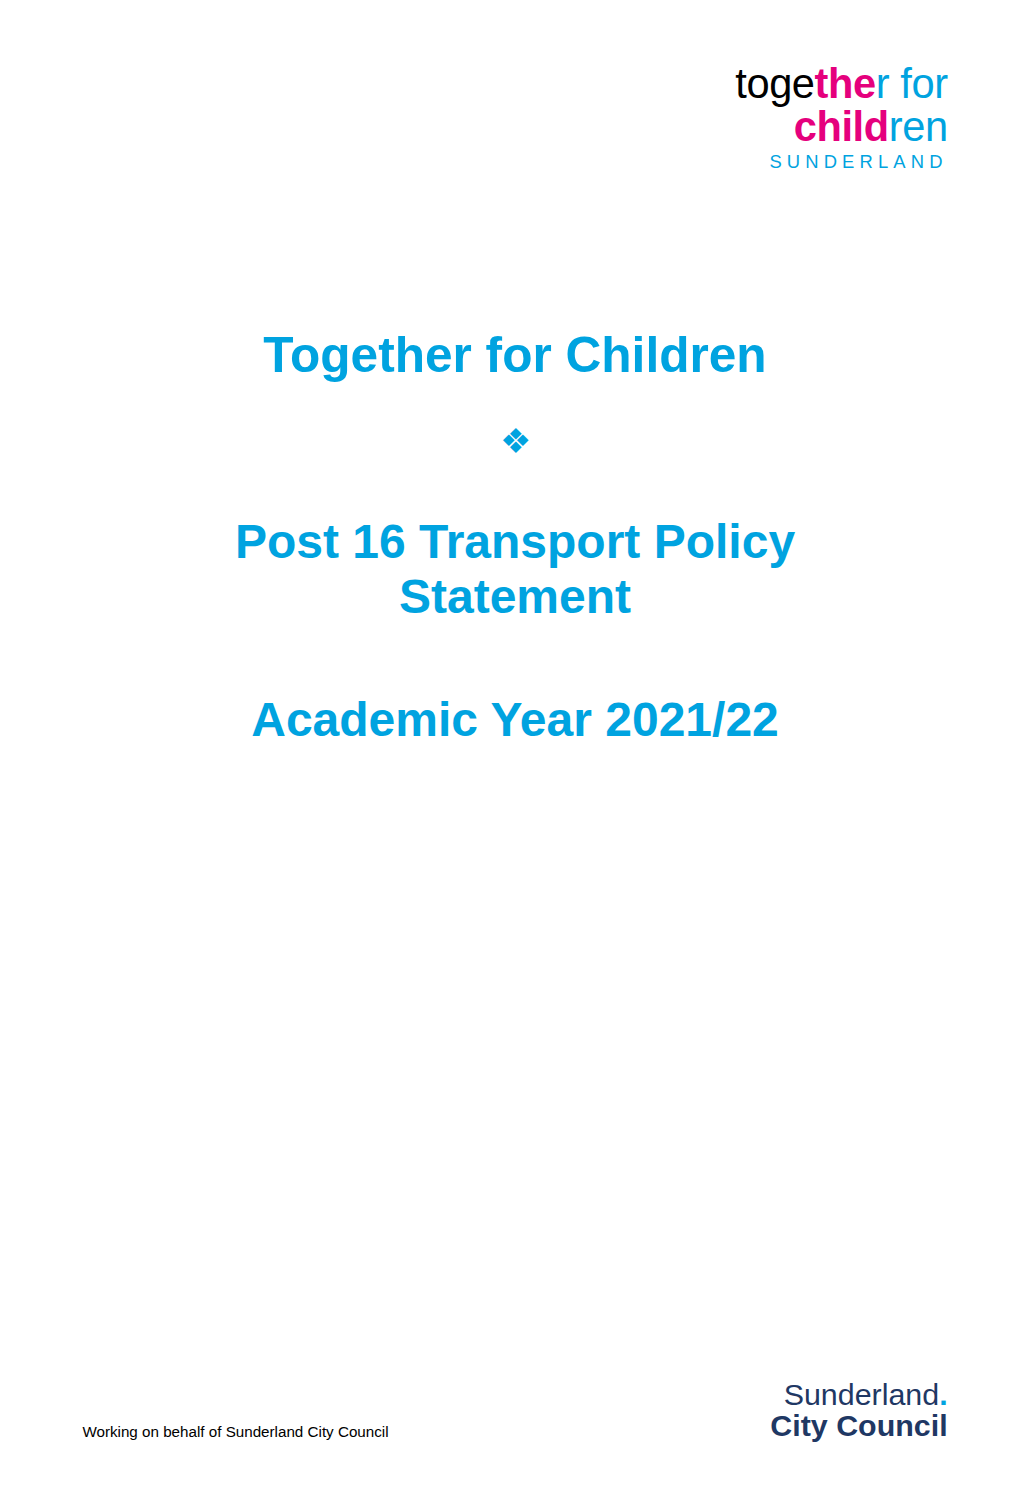togethe r for
child ren
SUNDERLAND
Together for Children
❖
Post 16 Transport Policy
Statement
Academic Year 2021/22
Working on behalf of Sunderland City Council
Sunderland.
City Council